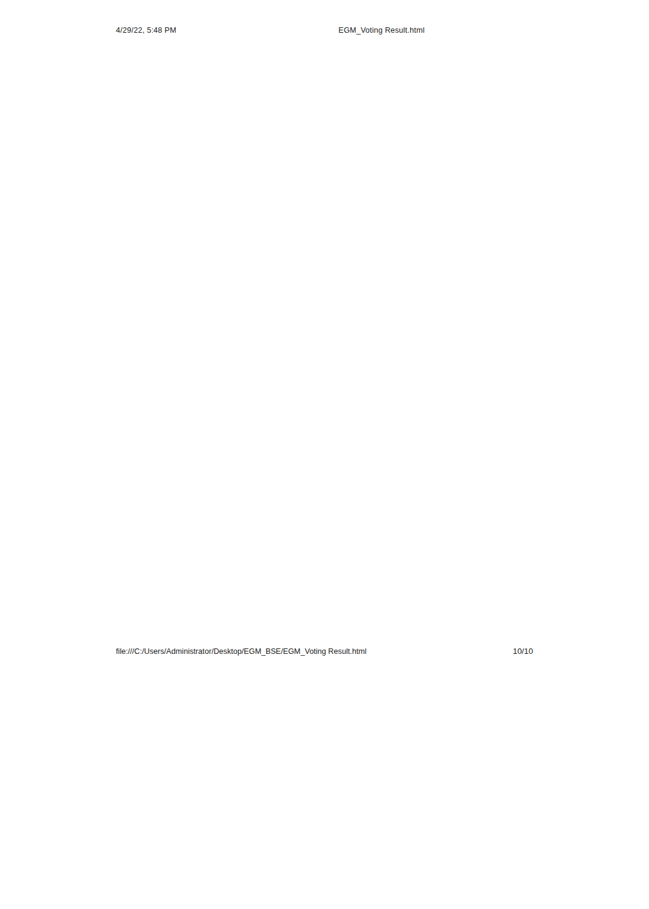4/29/22, 5:48 PM
EGM_Voting Result.html
file:///C:/Users/Administrator/Desktop/EGM_BSE/EGM_Voting Result.html
10/10